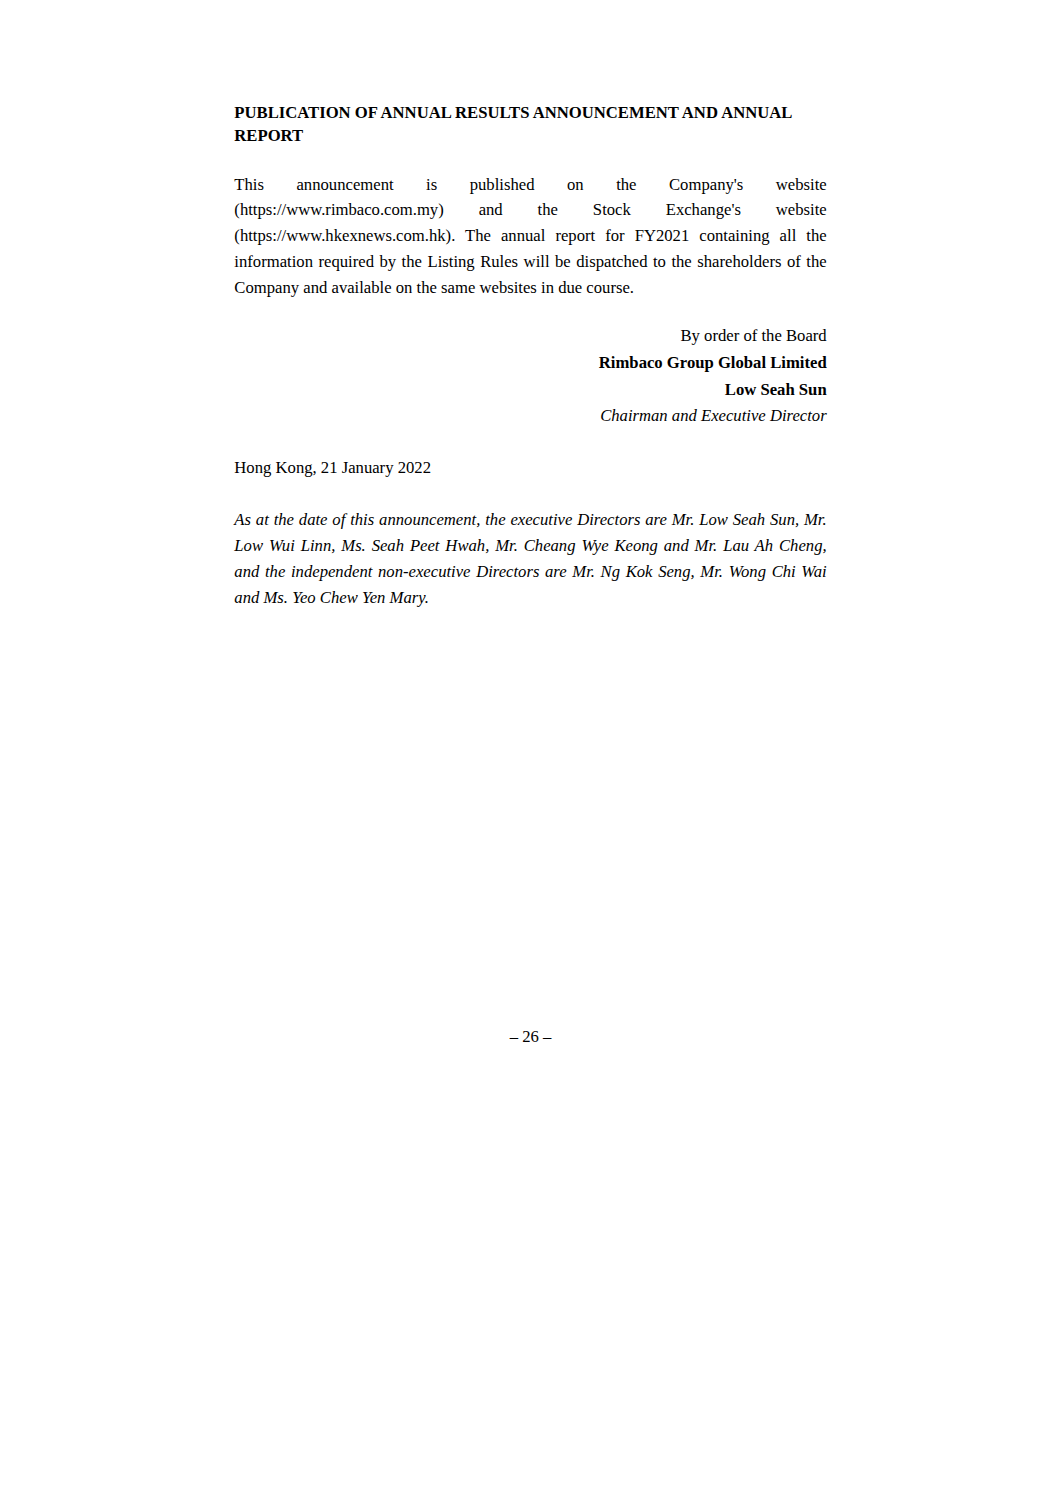PUBLICATION OF ANNUAL RESULTS ANNOUNCEMENT AND ANNUAL REPORT
This announcement is published on the Company's website (https://www.rimbaco.com.my) and the Stock Exchange's website (https://www.hkexnews.com.hk). The annual report for FY2021 containing all the information required by the Listing Rules will be dispatched to the shareholders of the Company and available on the same websites in due course.
By order of the Board
Rimbaco Group Global Limited
Low Seah Sun
Chairman and Executive Director
Hong Kong, 21 January 2022
As at the date of this announcement, the executive Directors are Mr. Low Seah Sun, Mr. Low Wui Linn, Ms. Seah Peet Hwah, Mr. Cheang Wye Keong and Mr. Lau Ah Cheng, and the independent non-executive Directors are Mr. Ng Kok Seng, Mr. Wong Chi Wai and Ms. Yeo Chew Yen Mary.
– 26 –